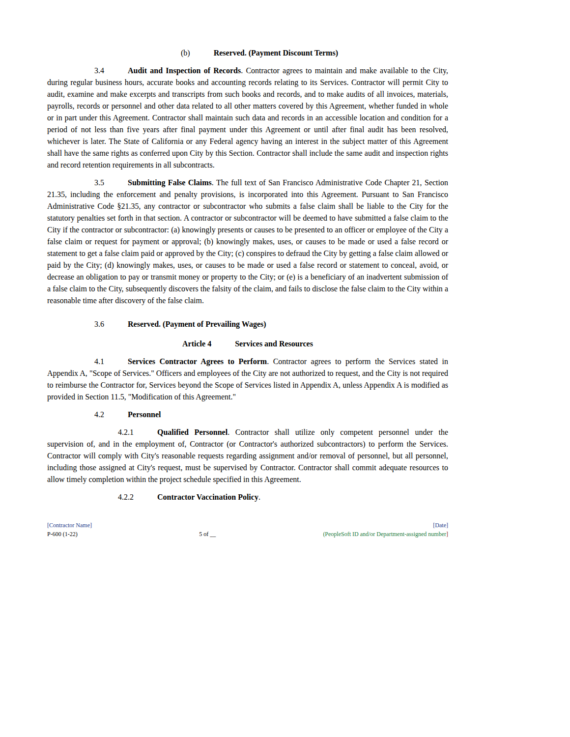(b) Reserved. (Payment Discount Terms)
3.4 Audit and Inspection of Records. Contractor agrees to maintain and make available to the City, during regular business hours, accurate books and accounting records relating to its Services. Contractor will permit City to audit, examine and make excerpts and transcripts from such books and records, and to make audits of all invoices, materials, payrolls, records or personnel and other data related to all other matters covered by this Agreement, whether funded in whole or in part under this Agreement. Contractor shall maintain such data and records in an accessible location and condition for a period of not less than five years after final payment under this Agreement or until after final audit has been resolved, whichever is later. The State of California or any Federal agency having an interest in the subject matter of this Agreement shall have the same rights as conferred upon City by this Section. Contractor shall include the same audit and inspection rights and record retention requirements in all subcontracts.
3.5 Submitting False Claims. The full text of San Francisco Administrative Code Chapter 21, Section 21.35, including the enforcement and penalty provisions, is incorporated into this Agreement. Pursuant to San Francisco Administrative Code §21.35, any contractor or subcontractor who submits a false claim shall be liable to the City for the statutory penalties set forth in that section. A contractor or subcontractor will be deemed to have submitted a false claim to the City if the contractor or subcontractor: (a) knowingly presents or causes to be presented to an officer or employee of the City a false claim or request for payment or approval; (b) knowingly makes, uses, or causes to be made or used a false record or statement to get a false claim paid or approved by the City; (c) conspires to defraud the City by getting a false claim allowed or paid by the City; (d) knowingly makes, uses, or causes to be made or used a false record or statement to conceal, avoid, or decrease an obligation to pay or transmit money or property to the City; or (e) is a beneficiary of an inadvertent submission of a false claim to the City, subsequently discovers the falsity of the claim, and fails to disclose the false claim to the City within a reasonable time after discovery of the false claim.
3.6 Reserved. (Payment of Prevailing Wages)
Article 4 Services and Resources
4.1 Services Contractor Agrees to Perform. Contractor agrees to perform the Services stated in Appendix A, "Scope of Services." Officers and employees of the City are not authorized to request, and the City is not required to reimburse the Contractor for, Services beyond the Scope of Services listed in Appendix A, unless Appendix A is modified as provided in Section 11.5, "Modification of this Agreement."
4.2 Personnel
4.2.1 Qualified Personnel. Contractor shall utilize only competent personnel under the supervision of, and in the employment of, Contractor (or Contractor's authorized subcontractors) to perform the Services. Contractor will comply with City's reasonable requests regarding assignment and/or removal of personnel, but all personnel, including those assigned at City's request, must be supervised by Contractor. Contractor shall commit adequate resources to allow timely completion within the project schedule specified in this Agreement.
4.2.2 Contractor Vaccination Policy.
[Contractor Name]
P-600 (1-22)
5 of __
[Date]
(PeopleSoft ID and/or Department-assigned number]